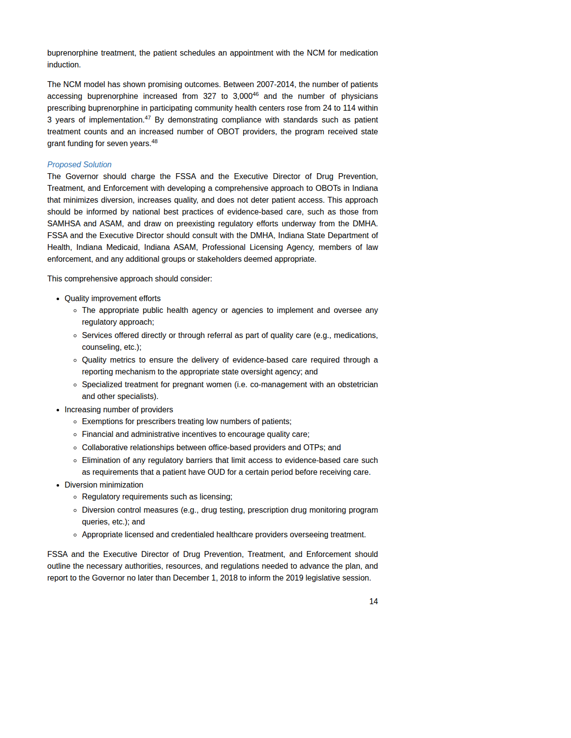buprenorphine treatment, the patient schedules an appointment with the NCM for medication induction.
The NCM model has shown promising outcomes. Between 2007-2014, the number of patients accessing buprenorphine increased from 327 to 3,00046 and the number of physicians prescribing buprenorphine in participating community health centers rose from 24 to 114 within 3 years of implementation.47 By demonstrating compliance with standards such as patient treatment counts and an increased number of OBOT providers, the program received state grant funding for seven years.48
Proposed Solution
The Governor should charge the FSSA and the Executive Director of Drug Prevention, Treatment, and Enforcement with developing a comprehensive approach to OBOTs in Indiana that minimizes diversion, increases quality, and does not deter patient access. This approach should be informed by national best practices of evidence-based care, such as those from SAMHSA and ASAM, and draw on preexisting regulatory efforts underway from the DMHA. FSSA and the Executive Director should consult with the DMHA, Indiana State Department of Health, Indiana Medicaid, Indiana ASAM, Professional Licensing Agency, members of law enforcement, and any additional groups or stakeholders deemed appropriate.
This comprehensive approach should consider:
Quality improvement efforts
The appropriate public health agency or agencies to implement and oversee any regulatory approach;
Services offered directly or through referral as part of quality care (e.g., medications, counseling, etc.);
Quality metrics to ensure the delivery of evidence-based care required through a reporting mechanism to the appropriate state oversight agency; and
Specialized treatment for pregnant women (i.e. co-management with an obstetrician and other specialists).
Increasing number of providers
Exemptions for prescribers treating low numbers of patients;
Financial and administrative incentives to encourage quality care;
Collaborative relationships between office-based providers and OTPs; and
Elimination of any regulatory barriers that limit access to evidence-based care such as requirements that a patient have OUD for a certain period before receiving care.
Diversion minimization
Regulatory requirements such as licensing;
Diversion control measures (e.g., drug testing, prescription drug monitoring program queries, etc.); and
Appropriate licensed and credentialed healthcare providers overseeing treatment.
FSSA and the Executive Director of Drug Prevention, Treatment, and Enforcement should outline the necessary authorities, resources, and regulations needed to advance the plan, and report to the Governor no later than December 1, 2018 to inform the 2019 legislative session.
14